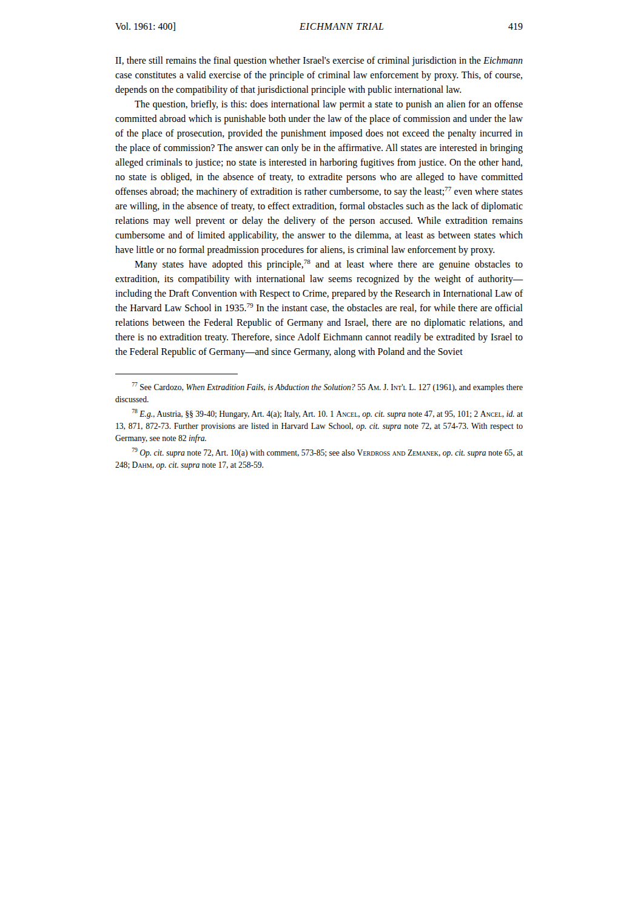Vol. 1961: 400] Eichmann Trial 419
II, there still remains the final question whether Israel's exercise of criminal jurisdiction in the Eichmann case constitutes a valid exercise of the principle of criminal law enforcement by proxy. This, of course, depends on the compatibility of that jurisdictional principle with public international law.
The question, briefly, is this: does international law permit a state to punish an alien for an offense committed abroad which is punishable both under the law of the place of commission and under the law of the place of prosecution, provided the punishment imposed does not exceed the penalty incurred in the place of commission? The answer can only be in the affirmative. All states are interested in bringing alleged criminals to justice; no state is interested in harboring fugitives from justice. On the other hand, no state is obliged, in the absence of treaty, to extradite persons who are alleged to have committed offenses abroad; the machinery of extradition is rather cumbersome, to say the least;77 even where states are willing, in the absence of treaty, to effect extradition, formal obstacles such as the lack of diplomatic relations may well prevent or delay the delivery of the person accused. While extradition remains cumbersome and of limited applicability, the answer to the dilemma, at least as between states which have little or no formal preadmission procedures for aliens, is criminal law enforcement by proxy.
Many states have adopted this principle,78 and at least where there are genuine obstacles to extradition, its compatibility with international law seems recognized by the weight of authority—including the Draft Convention with Respect to Crime, prepared by the Research in International Law of the Harvard Law School in 1935.79 In the instant case, the obstacles are real, for while there are official relations between the Federal Republic of Germany and Israel, there are no diplomatic relations, and there is no extradition treaty. Therefore, since Adolf Eichmann cannot readily be extradited by Israel to the Federal Republic of Germany—and since Germany, along with Poland and the Soviet
77 See Cardozo, When Extradition Fails, is Abduction the Solution? 55 Am. J. Int'l L. 127 (1961), and examples there discussed.
78 E.g., Austria, §§ 39-40; Hungary, Art. 4(a); Italy, Art. 10. 1 Ancel, op. cit. supra note 47, at 95, 101; 2 Ancel, id. at 13, 871, 872-73. Further provisions are listed in Harvard Law School, op. cit. supra note 72, at 574-73. With respect to Germany, see note 82 infra.
79 Op. cit. supra note 72, Art. 10(a) with comment, 573-85; see also Verdross and Zemanek, op. cit. supra note 65, at 248; Dahm, op. cit. supra note 17, at 258-59.